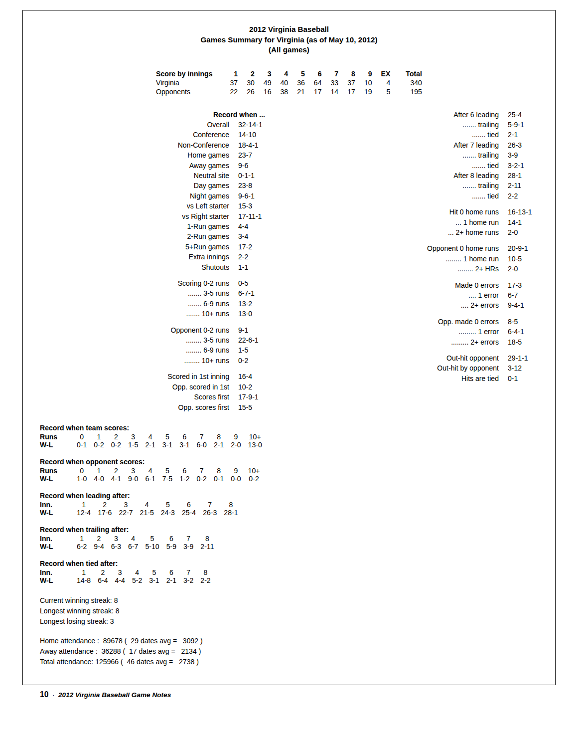2012 Virginia Baseball
Games Summary for Virginia (as of May 10, 2012)
(All games)
| Score by innings | 1 | 2 | 3 | 4 | 5 | 6 | 7 | 8 | 9 | EX | Total |
| --- | --- | --- | --- | --- | --- | --- | --- | --- | --- | --- | --- |
| Virginia | 37 | 30 | 49 | 40 | 36 | 64 | 33 | 37 | 10 | 4 | 340 |
| Opponents | 22 | 26 | 16 | 38 | 21 | 17 | 14 | 17 | 19 | 5 | 195 |
| / Record when ... / / Overall / 32-14-1 / / Conference / 14-10 / / Non-Conference / 18-4-1 / / Home games / 23-7 / / Away games / 9-6 / / Neutral site / 0-1-1 / / Day games / 23-8 / / Night games / 9-6-1 / / vs Left starter / 15-3 / / vs Right starter / 17-11-1 / / 1-Run games / 4-4 / / 2-Run games / 3-4 / / 5+Run games / 17-2 / / Extra innings / 2-2 / / Shutouts / 1-1 / / Scoring 0-2 runs / 0-5 / / ....... 3-5 runs / 6-7-1 / / ....... 6-9 runs / 13-2 / / ....... 10+ runs / 13-0 / / Opponent 0-2 runs / 9-1 / / ........ 3-5 runs / 22-6-1 / / ........ 6-9 runs / 1-5 / / ........ 10+ runs / 0-2 / / Scored in 1st inning / 16-4 / / Opp. scored in 1st / 10-2 / / Scores first / 17-9-1 / / Opp. scores first / 15-5 / | / After 6 leading / 25-4 / / ....... trailing / 5-9-1 / / ....... tied / 2-1 / / After 7 leading / 26-3 / / ....... trailing / 3-9 / / ....... tied / 3-2-1 / / After 8 leading / 28-1 / / ....... trailing / 2-11 / / ....... tied / 2-2 / / Hit 0 home runs / 16-13-1 / / ... 1 home run / 14-1 / / ... 2+ home runs / 2-0 / / Opponent 0 home runs / 20-9-1 / / ........ 1 home run / 10-5 / / ........ 2+ HRs / 2-0 / / Made 0 errors / 17-3 / / .... 1 error / 6-7 / / .... 2+ errors / 9-4-1 / / Opp. made 0 errors / 8-5 / / ......... 1 error / 6-4-1 / / ......... 2+ errors / 18-5 / / Out-hit opponent / 29-1-1 / / Out-hit by opponent / 3-12 / / Hits are tied / 0-1 / |
Record when team scores:
| Runs | 0 | 1 | 2 | 3 | 4 | 5 | 6 | 7 | 8 | 9 | 10+ |
| W-L | 0-1 | 0-2 | 0-2 | 1-5 | 2-1 | 3-1 | 3-1 | 6-0 | 2-1 | 2-0 | 13-0 |
Record when opponent scores:
| Runs | 0 | 1 | 2 | 3 | 4 | 5 | 6 | 7 | 8 | 9 | 10+ |
| W-L | 1-0 | 4-0 | 4-1 | 9-0 | 6-1 | 7-5 | 1-2 | 0-2 | 0-1 | 0-0 | 0-2 |
Record when leading after:
| Inn. | 1 | 2 | 3 | 4 | 5 | 6 | 7 | 8 |
| W-L | 12-4 | 17-6 | 22-7 | 21-5 | 24-3 | 25-4 | 26-3 | 28-1 |
Record when trailing after:
| Inn. | 1 | 2 | 3 | 4 | 5 | 6 | 7 | 8 |
| W-L | 6-2 | 9-4 | 6-3 | 6-7 | 5-10 | 5-9 | 3-9 | 2-11 |
Record when tied after:
| Inn. | 1 | 2 | 3 | 4 | 5 | 6 | 7 | 8 |
| W-L | 14-8 | 6-4 | 4-4 | 5-2 | 3-1 | 2-1 | 3-2 | 2-2 |
Current winning streak: 8
Longest winning streak: 8
Longest losing streak: 3
Home attendance : 89678 ( 29 dates avg = 3092 ) Away attendance : 36288 ( 17 dates avg = 2134 ) Total attendance: 125966 ( 46 dates avg = 2738 )
10 · 2012 Virginia Baseball Game Notes